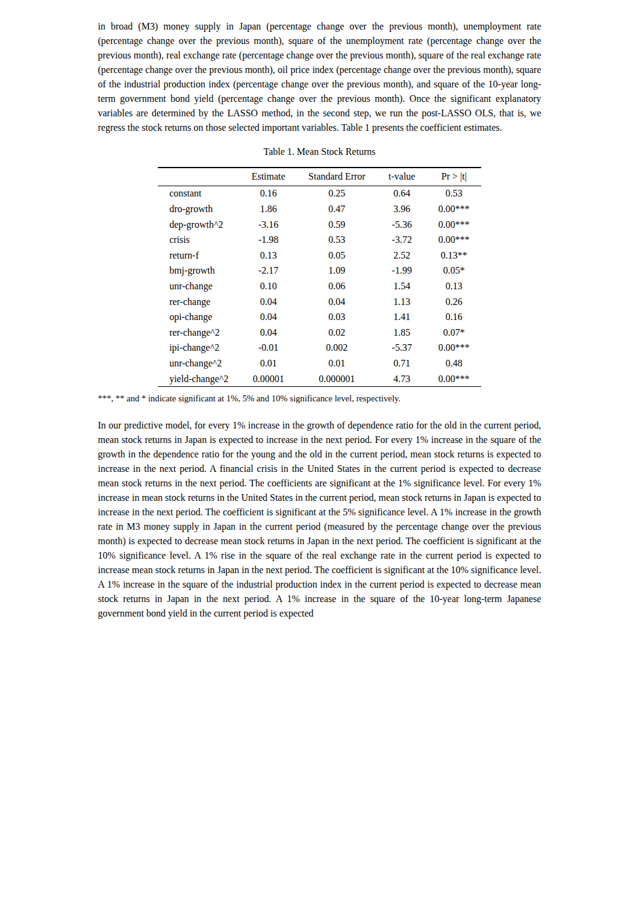in broad (M3) money supply in Japan (percentage change over the previous month), unemployment rate (percentage change over the previous month), square of the unemployment rate (percentage change over the previous month), real exchange rate (percentage change over the previous month), square of the real exchange rate (percentage change over the previous month), oil price index (percentage change over the previous month), square of the industrial production index (percentage change over the previous month), and square of the 10-year long-term government bond yield (percentage change over the previous month). Once the significant explanatory variables are determined by the LASSO method, in the second step, we run the post-LASSO OLS, that is, we regress the stock returns on those selected important variables. Table 1 presents the coefficient estimates.
Table 1. Mean Stock Returns
| | Estimate | Standard Error | t-value | Pr > /t/ |
| --- | --- | --- | --- | --- |
| constant | 0.16 | 0.25 | 0.64 | 0.53 |
| dro-growth | 1.86 | 0.47 | 3.96 | 0.00*** |
| dep-growth^2 | -3.16 | 0.59 | -5.36 | 0.00*** |
| crisis | -1.98 | 0.53 | -3.72 | 0.00*** |
| return-f | 0.13 | 0.05 | 2.52 | 0.13** |
| bmj-growth | -2.17 | 1.09 | -1.99 | 0.05* |
| unr-change | 0.10 | 0.06 | 1.54 | 0.13 |
| rer-change | 0.04 | 0.04 | 1.13 | 0.26 |
| opi-change | 0.04 | 0.03 | 1.41 | 0.16 |
| rer-change^2 | 0.04 | 0.02 | 1.85 | 0.07* |
| ipi-change^2 | -0.01 | 0.002 | -5.37 | 0.00*** |
| unr-change^2 | 0.01 | 0.01 | 0.71 | 0.48 |
| yield-change^2 | 0.00001 | 0.000001 | 4.73 | 0.00*** |
***, ** and * indicate significant at 1%, 5% and 10% significance level, respectively.
In our predictive model, for every 1% increase in the growth of dependence ratio for the old in the current period, mean stock returns in Japan is expected to increase in the next period. For every 1% increase in the square of the growth in the dependence ratio for the young and the old in the current period, mean stock returns is expected to increase in the next period. A financial crisis in the United States in the current period is expected to decrease mean stock returns in the next period. The coefficients are significant at the 1% significance level. For every 1% increase in mean stock returns in the United States in the current period, mean stock returns in Japan is expected to increase in the next period. The coefficient is significant at the 5% significance level. A 1% increase in the growth rate in M3 money supply in Japan in the current period (measured by the percentage change over the previous month) is expected to decrease mean stock returns in Japan in the next period. The coefficient is significant at the 10% significance level. A 1% rise in the square of the real exchange rate in the current period is expected to increase mean stock returns in Japan in the next period. The coefficient is significant at the 10% significance level. A 1% increase in the square of the industrial production index in the current period is expected to decrease mean stock returns in Japan in the next period. A 1% increase in the square of the 10-year long-term Japanese government bond yield in the current period is expected